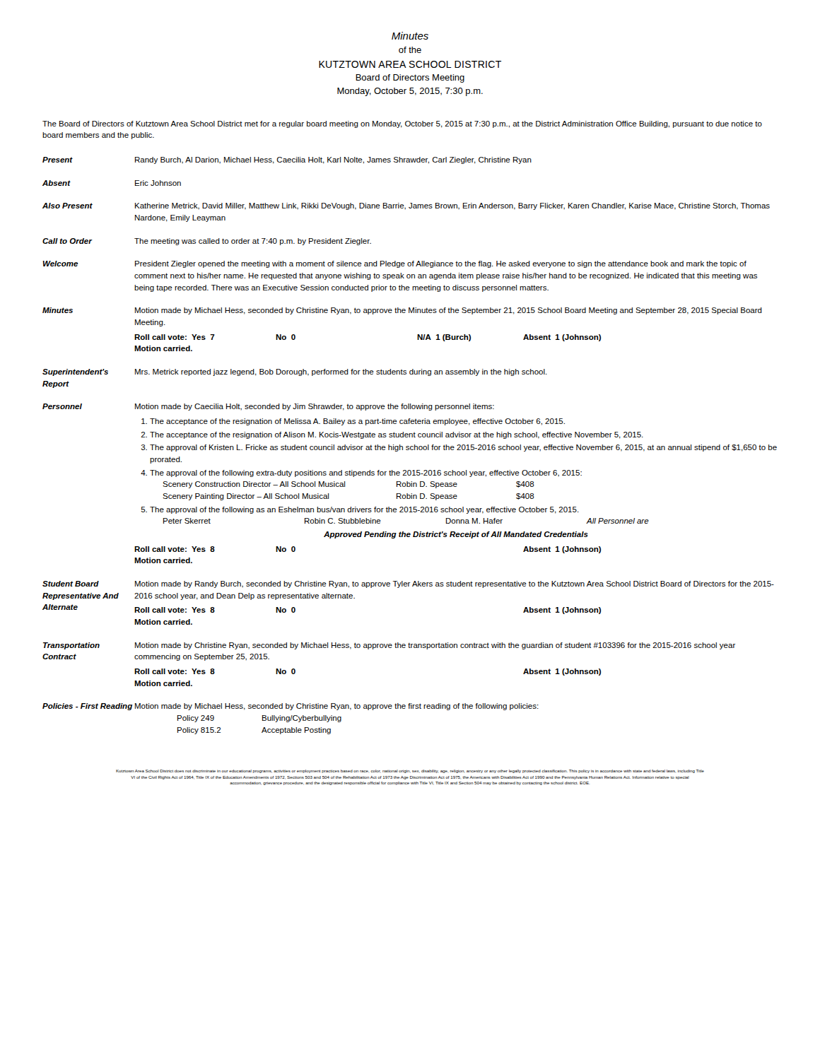Minutes
of the
KUTZTOWN AREA SCHOOL DISTRICT
Board of Directors Meeting
Monday, October 5, 2015, 7:30 p.m.
The Board of Directors of Kutztown Area School District met for a regular board meeting on Monday, October 5, 2015 at 7:30 p.m., at the District Administration Office Building, pursuant to due notice to board members and the public.
| Present | Randy Burch, Al Darion, Michael Hess, Caecilia Holt, Karl Nolte, James Shrawder, Carl Ziegler, Christine Ryan |
| Absent | Eric Johnson |
| Also Present | Katherine Metrick, David Miller, Matthew Link, Rikki DeVough, Diane Barrie, James Brown, Erin Anderson, Barry Flicker, Karen Chandler, Karise Mace, Christine Storch, Thomas Nardone, Emily Leayman |
| Call to Order | The meeting was called to order at 7:40 p.m. by President Ziegler. |
| Welcome | President Ziegler opened the meeting with a moment of silence and Pledge of Allegiance to the flag. He asked everyone to sign the attendance book and mark the topic of comment next to his/her name. He requested that anyone wishing to speak on an agenda item please raise his/her hand to be recognized. He indicated that this meeting was being tape recorded. There was an Executive Session conducted prior to the meeting to discuss personnel matters. |
| Minutes | Motion made by Michael Hess, seconded by Christine Ryan, to approve the Minutes of the September 21, 2015 School Board Meeting and September 28, 2015 Special Board Meeting. Roll call vote: Yes 7 No 0 N/A 1 (Burch) Absent 1 (Johnson) Motion carried. |
| Superintendent's Report | Mrs. Metrick reported jazz legend, Bob Dorough, performed for the students during an assembly in the high school. |
| Personnel | Motion made by Caecilia Holt, seconded by Jim Shrawder, to approve the following personnel items: The acceptance of the resignation of Melissa A. Bailey as a part-time cafeteria employee, effective October 6, 2015. The acceptance of the resignation of Alison M. Kocis-Westgate as student council advisor at the high school, effective November 5, 2015. The approval of Kristen L. Fricke as student council advisor at the high school for the 2015-2016 school year, effective November 6, 2015, at an annual stipend of $1,650 to be prorated. The approval of the following extra-duty positions and stipends for the 2015-2016 school year, effective October 6, 2015: Scenery Construction Director – All School Musical Robin D. Spease $408 Scenery Painting Director – All School Musical Robin D. Spease $408 The approval of the following as an Eshelman bus/van drivers for the 2015-2016 school year, effective October 5, 2015. Peter Skerret Robin C. Stubblebine Donna M. Hafer All Personnel are Approved Pending the District's Receipt of All Mandated Credentials Roll call vote: Yes 8 No 0 Absent 1 (Johnson) Motion carried. |
| Student Board Representative And Alternate | Motion made by Randy Burch, seconded by Christine Ryan, to approve Tyler Akers as student representative to the Kutztown Area School District Board of Directors for the 2015-2016 school year, and Dean Delp as representative alternate. Roll call vote: Yes 8 No 0 Absent 1 (Johnson) Motion carried. |
| Transportation Contract | Motion made by Christine Ryan, seconded by Michael Hess, to approve the transportation contract with the guardian of student #103396 for the 2015-2016 school year commencing on September 25, 2015. Roll call vote: Yes 8 No 0 Absent 1 (Johnson) Motion carried. |
| Policies - First Reading | Motion made by Michael Hess, seconded by Christine Ryan, to approve the first reading of the following policies: Policy 249 Bullying/Cyberbullying Policy 815.2 Acceptable Posting |
Kutztown Area School District does not discriminate in our educational programs, activities or employment practices based on race, color, national origin, sex, disability, age, religion, ancestry or any other legally protected classification. This policy is in accordance with state and federal laws, including Title
VI of the Civil Rights Act of 1964, Title IX of the Education Amendments of 1972, Sections 503 and 504 of the Rehabilitation Act of 1973 the Age Discrimination Act of 1975, the Americans with Disabilities Act of 1990 and the Pennsylvania Human Relations Act. Information relative to special
accommodation, grievance procedure, and the designated responsible official for compliance with Title VI, Title IX and Section 504 may be obtained by contacting the school district. EOE.